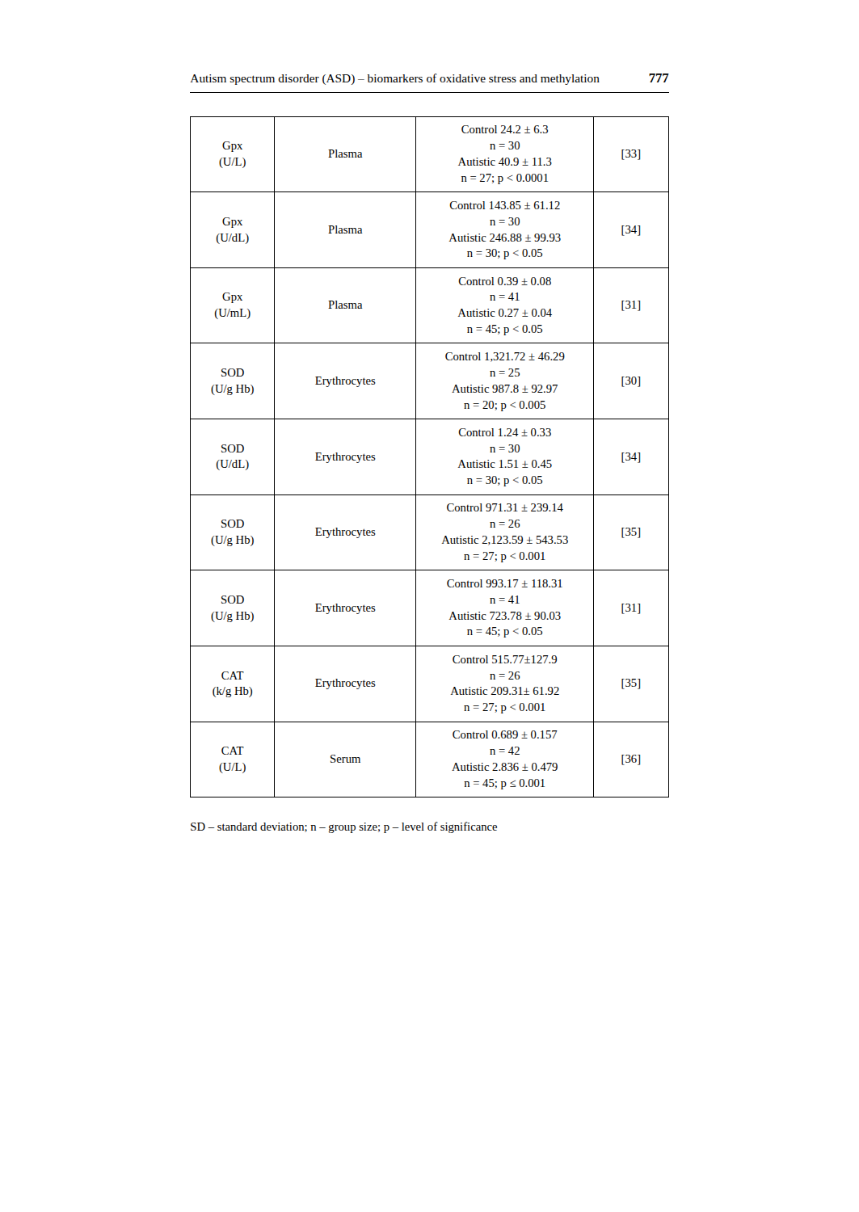Autism spectrum disorder (ASD) – biomarkers of oxidative stress and methylation 777
| Gpx (U/L) | Plasma | Control 24.2 ± 6.3 n = 30 Autistic 40.9 ± 11.3 n = 27; p < 0.0001 | [33] |
| Gpx (U/dL) | Plasma | Control 143.85 ± 61.12 n = 30 Autistic 246.88 ± 99.93 n = 30; p < 0.05 | [34] |
| Gpx (U/mL) | Plasma | Control 0.39 ± 0.08 n = 41 Autistic 0.27 ± 0.04 n = 45; p < 0.05 | [31] |
| SOD (U/g Hb) | Erythrocytes | Control 1,321.72 ± 46.29 n = 25 Autistic 987.8 ± 92.97 n = 20; p < 0.005 | [30] |
| SOD (U/dL) | Erythrocytes | Control 1.24 ± 0.33 n = 30 Autistic 1.51 ± 0.45 n = 30; p < 0.05 | [34] |
| SOD (U/g Hb) | Erythrocytes | Control 971.31 ± 239.14 n = 26 Autistic 2,123.59 ± 543.53 n = 27; p < 0.001 | [35] |
| SOD (U/g Hb) | Erythrocytes | Control 993.17 ± 118.31 n = 41 Autistic 723.78 ± 90.03 n = 45; p < 0.05 | [31] |
| CAT (k/g Hb) | Erythrocytes | Control 515.77±127.9 n = 26 Autistic 209.31± 61.92 n = 27; p < 0.001 | [35] |
| CAT (U/L) | Serum | Control 0.689 ± 0.157 n = 42 Autistic 2.836 ± 0.479 n = 45; p ≤ 0.001 | [36] |
SD – standard deviation; n – group size; p – level of significance